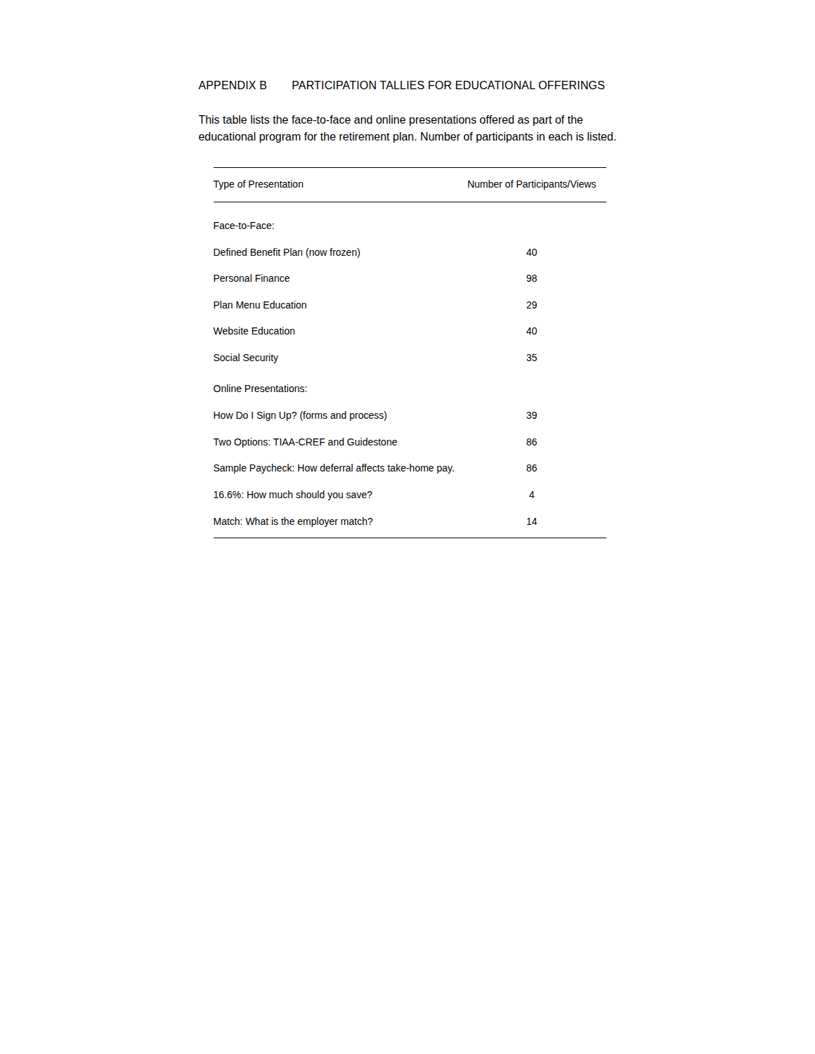Appendix B Participation Tallies for Educational Offerings
This table lists the face-to-face and online presentations offered as part of the educational program for the retirement plan. Number of participants in each is listed.
| Type of Presentation | Number of Participants/Views |
| --- | --- |
| Face-to-Face: | |
| Defined Benefit Plan (now frozen) | 40 |
| Personal Finance | 98 |
| Plan Menu Education | 29 |
| Website Education | 40 |
| Social Security | 35 |
| Online Presentations: | |
| How Do I Sign Up? (forms and process) | 39 |
| Two Options: TIAA-CREF and Guidestone | 86 |
| Sample Paycheck: How deferral affects take-home pay. | 86 |
| 16.6%: How much should you save? | 4 |
| Match: What is the employer match? | 14 |